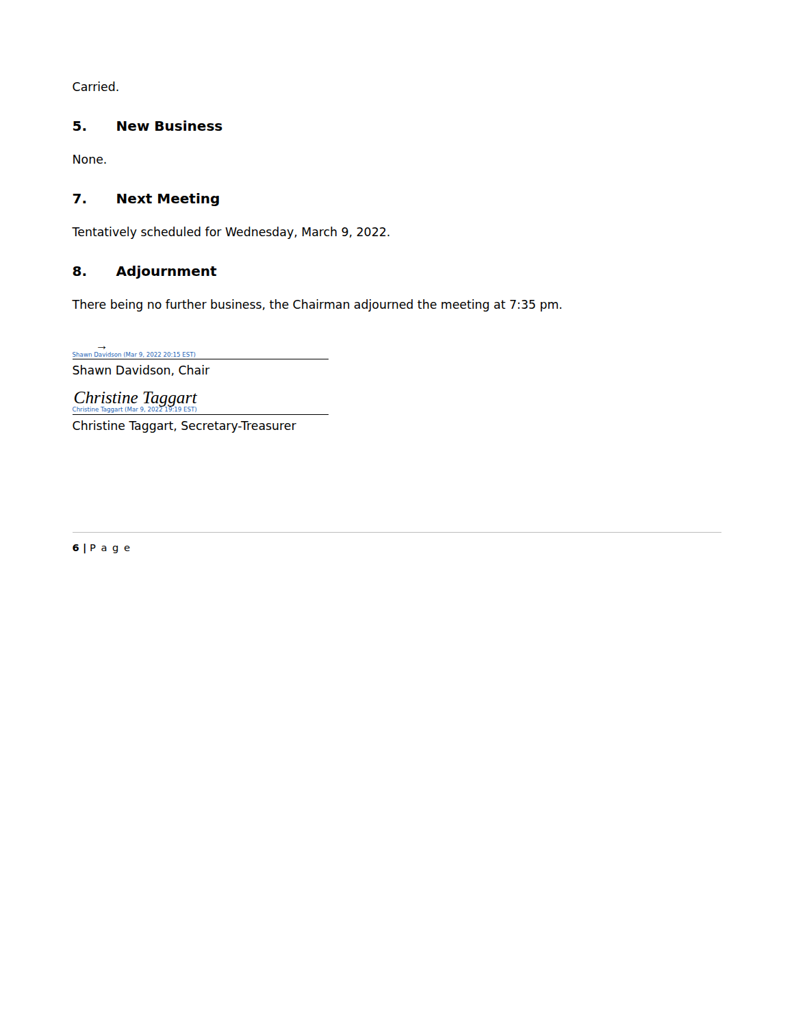Carried.
5. New Business
None.
7. Next Meeting
Tentatively scheduled for Wednesday, March 9, 2022.
8. Adjournment
There being no further business, the Chairman adjourned the meeting at 7:35 pm.
→ Shawn Davidson (Mar 9, 2022 20:15 EST)
Shawn Davidson, Chair
Christine Taggart Christine Taggart (Mar 9, 2022 19:19 EST)
Christine Taggart, Secretary-Treasurer
6 | P a g e